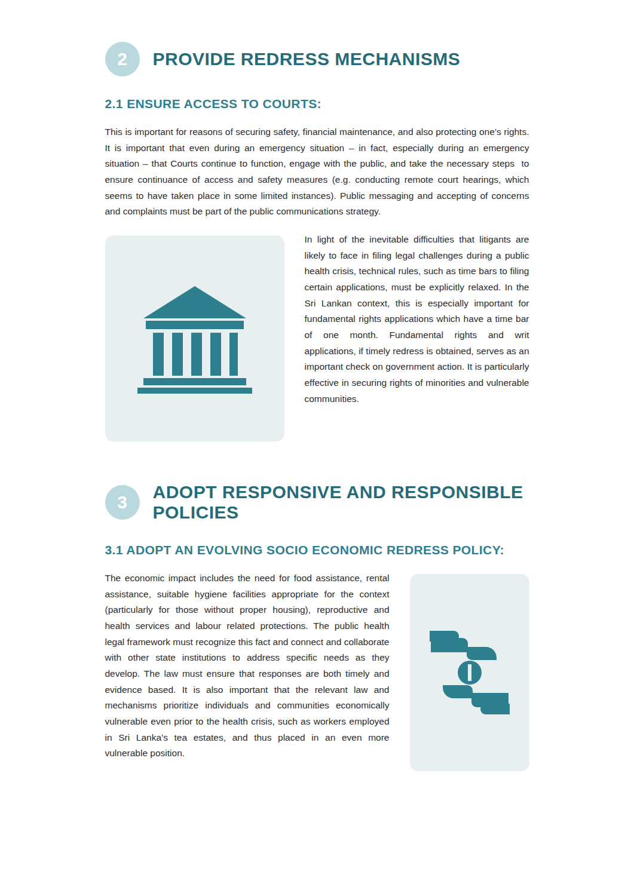2
Provide Redress Mechanisms
2.1 Ensure access to courts:
This is important for reasons of securing safety, financial maintenance, and also protecting one’s rights. It is important that even during an emergency situation – in fact, especially during an emergency situation – that Courts continue to function, engage with the public, and take the necessary steps to ensure continuance of access and safety measures (e.g. conducting remote court hearings, which seems to have taken place in some limited instances). Public messaging and accepting of concerns and complaints must be part of the public communications strategy.
In light of the inevitable difficulties that litigants are likely to face in filing legal challenges during a public health crisis, technical rules, such as time bars to filing certain applications, must be explicitly relaxed. In the Sri Lankan context, this is especially important for fundamental rights applications which have a time bar of one month. Fundamental rights and writ applications, if timely redress is obtained, serves as an important check on government action. It is particularly effective in securing rights of minorities and vulnerable communities.
3
Adopt Responsive and Responsible Policies
3.1 Adopt an evolving socio economic redress policy:
The economic impact includes the need for food assistance, rental assistance, suitable hygiene facilities appropriate for the context (particularly for those without proper housing), reproductive and health services and labour related protections. The public health legal framework must recognize this fact and connect and collaborate with other state institutions to address specific needs as they develop. The law must ensure that responses are both timely and evidence based. It is also important that the relevant law and mechanisms prioritize individuals and communities economically vulnerable even prior to the health crisis, such as workers employed in Sri Lanka’s tea estates, and thus placed in an even more vulnerable position.